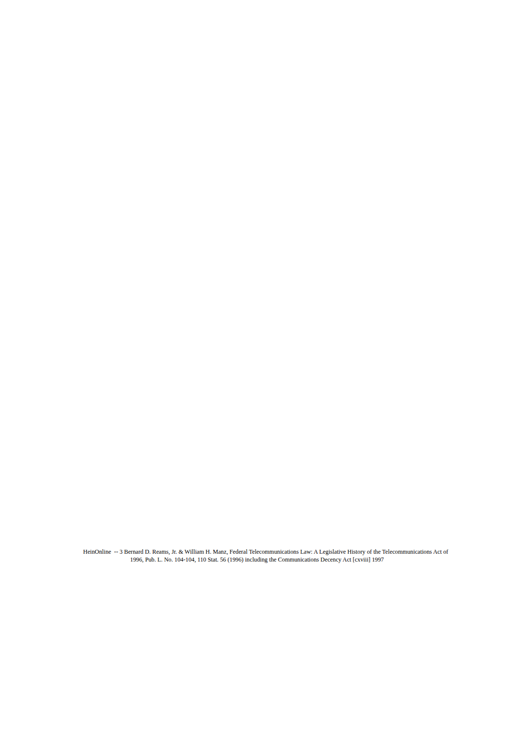HeinOnline -- 3 Bernard D. Reams, Jr. & William H. Manz, Federal Telecommunications Law: A Legislative History of the Telecommunications Act of 1996, Pub. L. No. 104-104, 110 Stat. 56 (1996) including the Communications Decency Act [cxviii] 1997